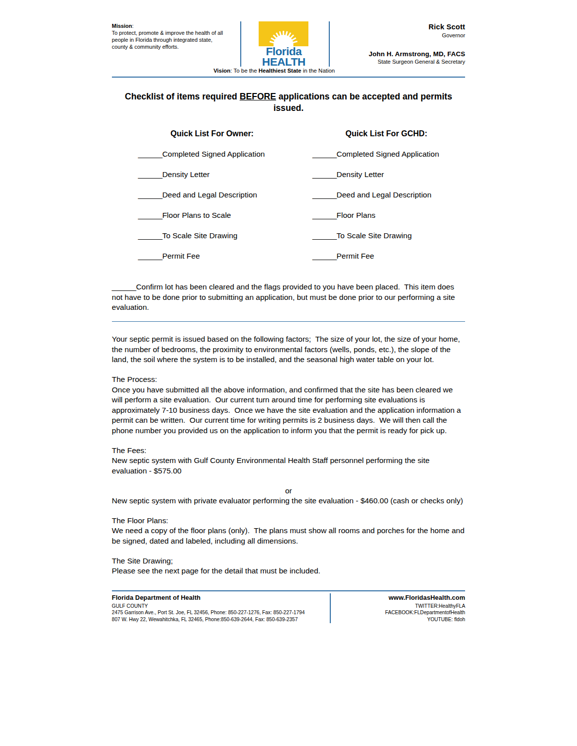Mission:
To protect, promote & improve the health of all people in Florida through integrated state, county & community efforts.
Florida HEALTH
Rick Scott
Governor
John H. Armstrong, MD, FACS
State Surgeon General & Secretary
Vision: To be the Healthiest State in the Nation
Checklist of items required BEFORE applications can be accepted and permits issued.
Quick List For Owner:
______Completed Signed Application
______Density Letter
______Deed and Legal Description
______Floor Plans to Scale
______To Scale Site Drawing
______Permit Fee
Quick List For GCHD:
______Completed Signed Application
______Density Letter
______Deed and Legal Description
______Floor Plans
______To Scale Site Drawing
______Permit Fee
______Confirm lot has been cleared and the flags provided to you have been placed. This item does not have to be done prior to submitting an application, but must be done prior to our performing a site evaluation.
Your septic permit is issued based on the following factors; The size of your lot, the size of your home, the number of bedrooms, the proximity to environmental factors (wells, ponds, etc.), the slope of the land, the soil where the system is to be installed, and the seasonal high water table on your lot.
The Process:
Once you have submitted all the above information, and confirmed that the site has been cleared we will perform a site evaluation. Our current turn around time for performing site evaluations is approximately 7-10 business days. Once we have the site evaluation and the application information a permit can be written. Our current time for writing permits is 2 business days. We will then call the phone number you provided us on the application to inform you that the permit is ready for pick up.
The Fees:
New septic system with Gulf County Environmental Health Staff personnel performing the site evaluation - $575.00
or
New septic system with private evaluator performing the site evaluation - $460.00 (cash or checks only)
The Floor Plans:
We need a copy of the floor plans (only). The plans must show all rooms and porches for the home and be signed, dated and labeled, including all dimensions.
The Site Drawing;
Please see the next page for the detail that must be included.
Florida Department of Health
GULF COUNTY
2475 Garrison Ave., Port St. Joe, FL 32456, Phone: 850-227-1276, Fax: 850-227-1794
807 W. Hwy 22, Wewahitchka, FL 32465, Phone:850-639-2644, Fax: 850-639-2357
www.FloridasHealth.com
TWITTER:HealthyFLA
FACEBOOK:FLDepartmentofHealth
YOUTUBE: fldoh